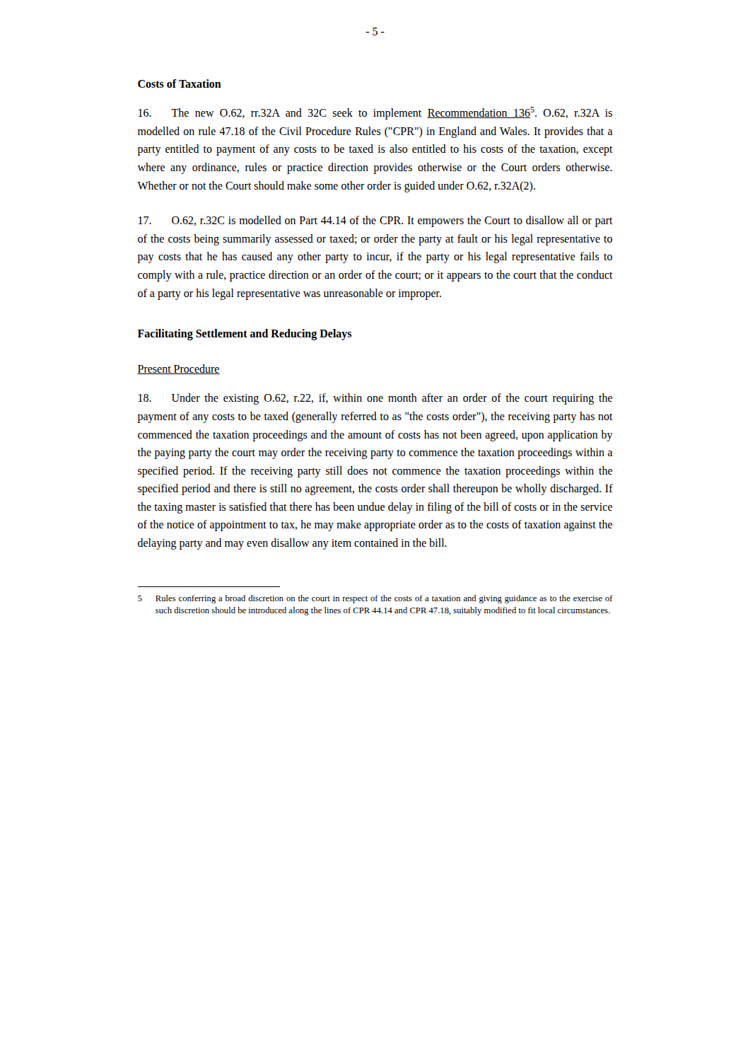- 5 -
Costs of Taxation
16. The new O.62, rr.32A and 32C seek to implement Recommendation 1365. O.62, r.32A is modelled on rule 47.18 of the Civil Procedure Rules ("CPR") in England and Wales. It provides that a party entitled to payment of any costs to be taxed is also entitled to his costs of the taxation, except where any ordinance, rules or practice direction provides otherwise or the Court orders otherwise. Whether or not the Court should make some other order is guided under O.62, r.32A(2).
17. O.62, r.32C is modelled on Part 44.14 of the CPR. It empowers the Court to disallow all or part of the costs being summarily assessed or taxed; or order the party at fault or his legal representative to pay costs that he has caused any other party to incur, if the party or his legal representative fails to comply with a rule, practice direction or an order of the court; or it appears to the court that the conduct of a party or his legal representative was unreasonable or improper.
Facilitating Settlement and Reducing Delays
Present Procedure
18. Under the existing O.62, r.22, if, within one month after an order of the court requiring the payment of any costs to be taxed (generally referred to as "the costs order"), the receiving party has not commenced the taxation proceedings and the amount of costs has not been agreed, upon application by the paying party the court may order the receiving party to commence the taxation proceedings within a specified period. If the receiving party still does not commence the taxation proceedings within the specified period and there is still no agreement, the costs order shall thereupon be wholly discharged. If the taxing master is satisfied that there has been undue delay in filing of the bill of costs or in the service of the notice of appointment to tax, he may make appropriate order as to the costs of taxation against the delaying party and may even disallow any item contained in the bill.
5 Rules conferring a broad discretion on the court in respect of the costs of a taxation and giving guidance as to the exercise of such discretion should be introduced along the lines of CPR 44.14 and CPR 47.18, suitably modified to fit local circumstances.